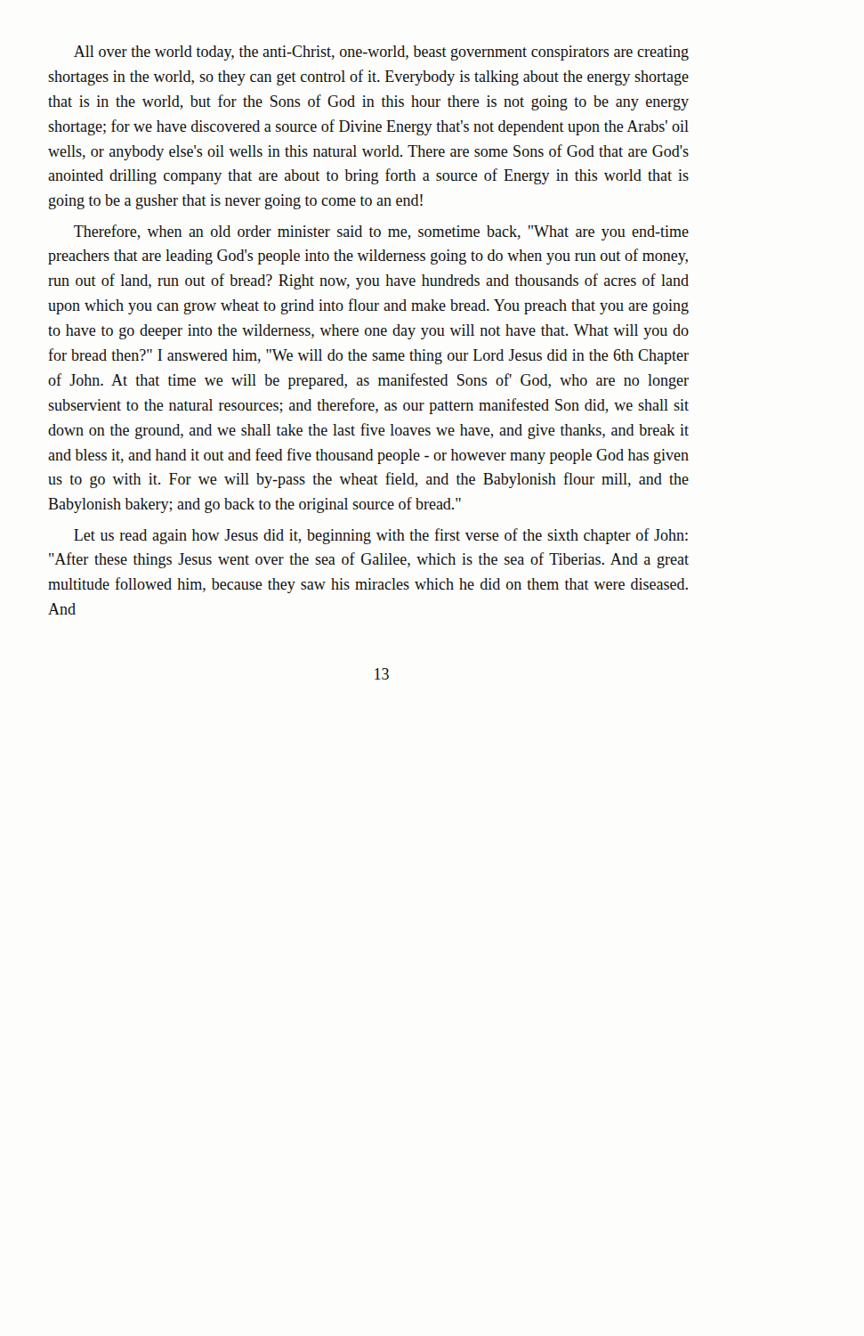All over the world today, the anti-Christ, one-world, beast government conspirators are creating shortages in the world, so they can get control of it. Everybody is talking about the energy shortage that is in the world, but for the Sons of God in this hour there is not going to be any energy shortage; for we have discovered a source of Divine Energy that's not dependent upon the Arabs' oil wells, or anybody else's oil wells in this natural world. There are some Sons of God that are God's anointed drilling company that are about to bring forth a source of Energy in this world that is going to be a gusher that is never going to come to an end!
Therefore, when an old order minister said to me, sometime back, "What are you end-time preachers that are leading God's people into the wilderness going to do when you run out of money, run out of land, run out of bread? Right now, you have hundreds and thousands of acres of land upon which you can grow wheat to grind into flour and make bread. You preach that you are going to have to go deeper into the wilderness, where one day you will not have that. What will you do for bread then?" I answered him, "We will do the same thing our Lord Jesus did in the 6th Chapter of John. At that time we will be prepared, as manifested Sons of' God, who are no longer subservient to the natural resources; and therefore, as our pattern manifested Son did, we shall sit down on the ground, and we shall take the last five loaves we have, and give thanks, and break it and bless it, and hand it out and feed five thousand people - or however many people God has given us to go with it. For we will by-pass the wheat field, and the Babylonish flour mill, and the Babylonish bakery; and go back to the original source of bread."
Let us read again how Jesus did it, beginning with the first verse of the sixth chapter of John: "After these things Jesus went over the sea of Galilee, which is the sea of Tiberias. And a great multitude followed him, because they saw his miracles which he did on them that were diseased. And
13